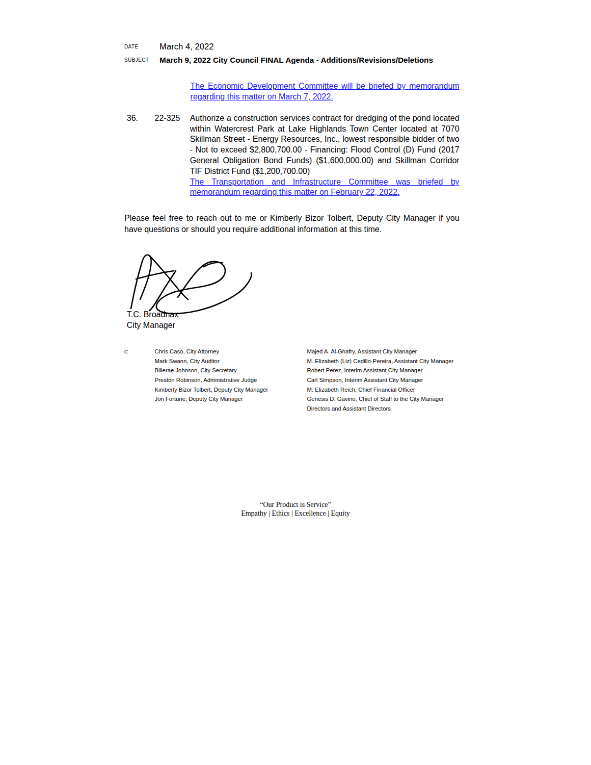| DATE | March 4, 2022 |
| SUBJECT | March 9, 2022 City Council FINAL Agenda - Additions/Revisions/Deletions |
The Economic Development Committee will be briefed by memorandum regarding this matter on March 7, 2022.
36.
22-325
Authorize a construction services contract for dredging of the pond located within Watercrest Park at Lake Highlands Town Center located at 7070 Skillman Street - Energy Resources, Inc., lowest responsible bidder of two - Not to exceed $2,800,700.00 - Financing: Flood Control (D) Fund (2017 General Obligation Bond Funds) ($1,600,000.00) and Skillman Corridor TIF District Fund ($1,200,700.00) The Transportation and Infrastructure Committee was briefed by memorandum regarding this matter on February 22, 2022.
Please feel free to reach out to me or Kimberly Bizor Tolbert, Deputy City Manager if you have questions or should you require additional information at this time.
T.C. Broadnax
City Manager
c:
Chris Caso, City Attorney
Mark Swann, City Auditor
Bilierae Johnson, City Secretary
Preston Robinson, Administrative Judge
Kimberly Bizor Tolbert, Deputy City Manager
Jon Fortune, Deputy City Manager
Majed A. Al-Ghafry, Assistant City Manager
M. Elizabeth (Liz) Cedillo-Pereira, Assistant City Manager
Robert Perez, Interim Assistant City Manager
Carl Simpson, Interim Assistant City Manager
M. Elizabeth Reich, Chief Financial Officer
Genesis D. Gavino, Chief of Staff to the City Manager
Directors and Assistant Directors
“Our Product is Service”
Empathy | Ethics | Excellence | Equity